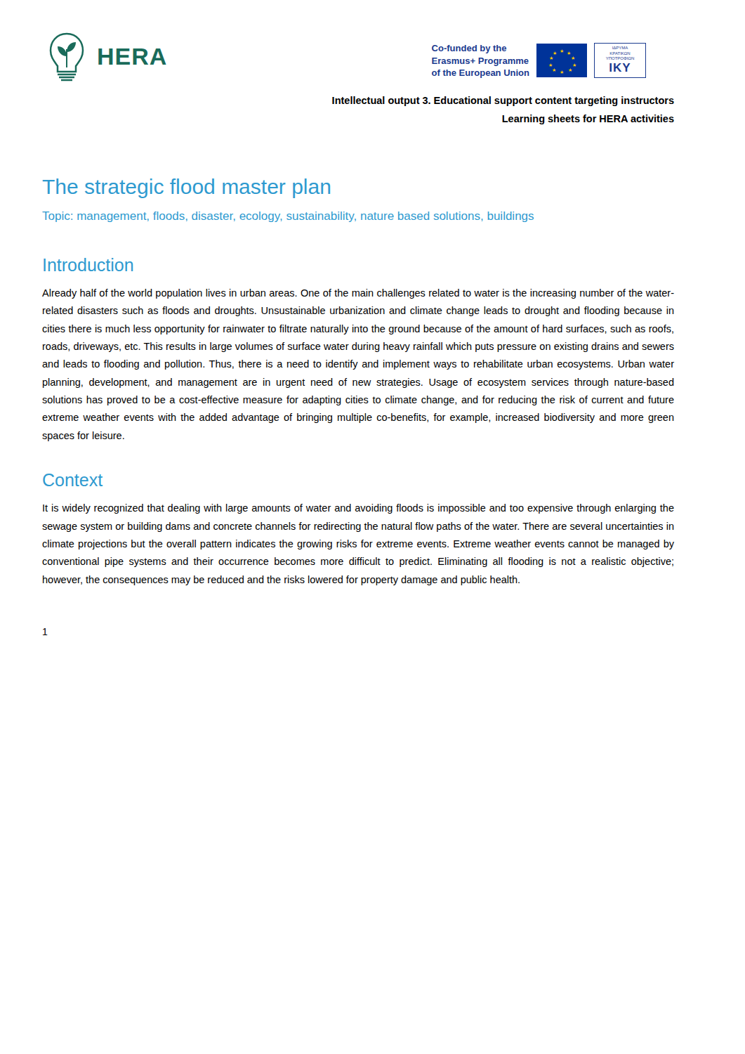HERA
Co-funded by the
Erasmus+ Programme
of the European Union
★ ★ ★ ★ ★ ★ ★ ★ ★ ★
ΙΔΡΥΜΑ
ΚΡΑΤΙΚΩΝ
ΥΠΟΤΡΟΦΙΩΝ
IKY
Intellectual output 3. Educational support content targeting instructors
Learning sheets for HERA activities
The strategic flood master plan
Topic: management, floods, disaster, ecology, sustainability, nature based solutions, buildings
Introduction
Already half of the world population lives in urban areas. One of the main challenges related to water is the increasing number of the water-related disasters such as floods and droughts. Unsustainable urbanization and climate change leads to drought and flooding because in cities there is much less opportunity for rainwater to filtrate naturally into the ground because of the amount of hard surfaces, such as roofs, roads, driveways, etc. This results in large volumes of surface water during heavy rainfall which puts pressure on existing drains and sewers and leads to flooding and pollution. Thus, there is a need to identify and implement ways to rehabilitate urban ecosystems. Urban water planning, development, and management are in urgent need of new strategies. Usage of ecosystem services through nature-based solutions has proved to be a cost-effective measure for adapting cities to climate change, and for reducing the risk of current and future extreme weather events with the added advantage of bringing multiple co-benefits, for example, increased biodiversity and more green spaces for leisure.
Context
It is widely recognized that dealing with large amounts of water and avoiding floods is impossible and too expensive through enlarging the sewage system or building dams and concrete channels for redirecting the natural flow paths of the water. There are several uncertainties in climate projections but the overall pattern indicates the growing risks for extreme events. Extreme weather events cannot be managed by conventional pipe systems and their occurrence becomes more difficult to predict. Eliminating all flooding is not a realistic objective; however, the consequences may be reduced and the risks lowered for property damage and public health.
1